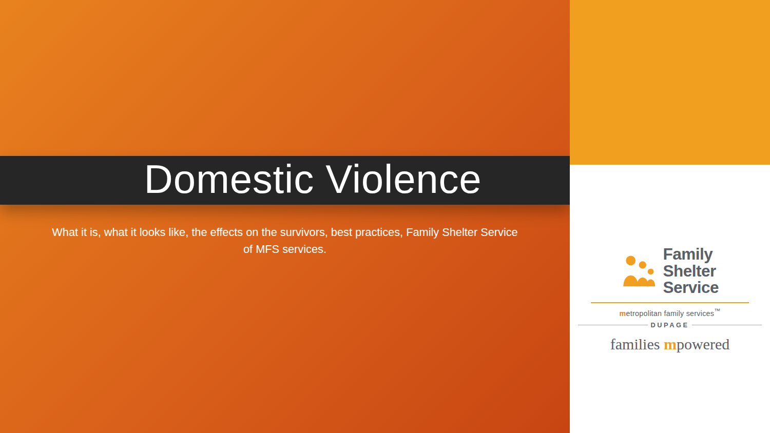Domestic Violence
What it is, what it looks like, the effects on the survivors, best practices, Family Shelter Service of MFS services.
Family Shelter Service
metropolitan family services™
DUPAGE
families mpowered